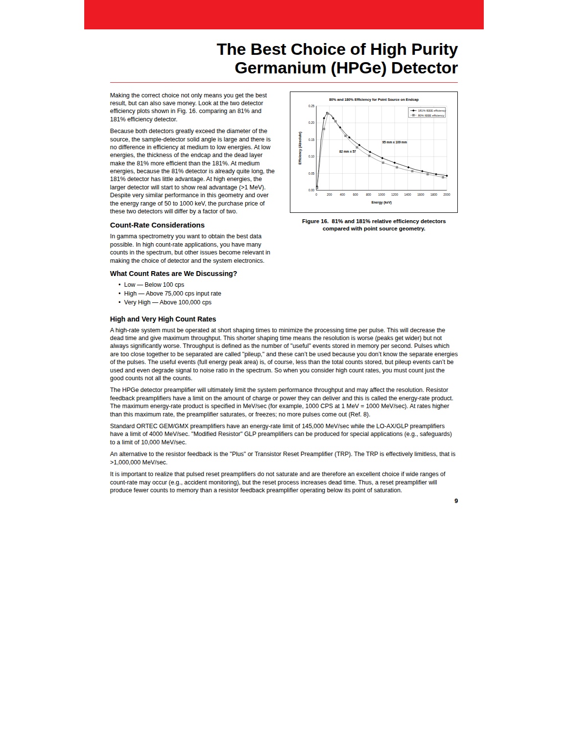The Best Choice of High Purity
Germanium (HPGe) Detector
Making the correct choice not only means you get the best result, but can also save money. Look at the two detector efficiency plots shown in Fig. 16. comparing an 81% and 181% efficiency detector.
Because both detectors greatly exceed the diameter of the source, the sample-detector solid angle is large and there is no difference in efficiency at medium to low energies. At low energies, the thickness of the endcap and the dead layer make the 81% more efficient than the 181%. At medium energies, because the 81% detector is already quite long, the 181% detector has little advantage. At high energies, the larger detector will start to show real advantage (>1 MeV). Despite very similar performance in this geometry and over the energy range of 50 to 1000 keV, the purchase price of these two detectors will differ by a factor of two.
Count-Rate Considerations
In gamma spectrometry you want to obtain the best data possible. In high count-rate applications, you have many counts in the spectrum, but other issues become relevant in making the choice of detector and the system electronics.
What Count Rates are We Discussing?
Low — Below 100 cps
High — Above 75,000 cps input rate
Very High — Above 100,000 cps
80% and 180% Efficiency for Point Source on Endcap 0.00 0.05 0.10 0.15 0.20 0.25 0 200 400 600 800 1000 1200 1400 1600 1800 2000 Energy (keV) Efficiency (Absolute) 181% IEEE efficiency 80% IEEE efficiency 95 mm x 109 mm 82 mm x 57
Figure 16. 81% and 181% relative efficiency detectors compared with point source geometry.
High and Very High Count Rates
A high-rate system must be operated at short shaping times to minimize the processing time per pulse. This will decrease the dead time and give maximum throughput. This shorter shaping time means the resolution is worse (peaks get wider) but not always significantly worse. Throughput is defined as the number of "useful" events stored in memory per second. Pulses which are too close together to be separated are called "pileup," and these can’t be used because you don’t know the separate energies of the pulses. The useful events (full energy peak area) is, of course, less than the total counts stored, but pileup events can’t be used and even degrade signal to noise ratio in the spectrum. So when you consider high count rates, you must count just the good counts not all the counts.
The HPGe detector preamplifier will ultimately limit the system performance throughput and may affect the resolution. Resistor feedback preamplifiers have a limit on the amount of charge or power they can deliver and this is called the energy-rate product. The maximum energy-rate product is specified in MeV/sec (for example, 1000 CPS at 1 MeV = 1000 MeV/sec). At rates higher than this maximum rate, the preamplifier saturates, or freezes; no more pulses come out (Ref. 8).
Standard ORTEC GEM/GMX preamplifiers have an energy-rate limit of 145,000 MeV/sec while the LO-AX/GLP preamplifiers have a limit of 4000 MeV/sec. "Modified Resistor" GLP preamplifiers can be produced for special applications (e.g., safeguards) to a limit of 10,000 MeV/sec.
An alternative to the resistor feedback is the "Plus" or Transistor Reset Preamplifier (TRP). The TRP is effectively limitless, that is >1,000,000 MeV/sec.
It is important to realize that pulsed reset preamplifiers do not saturate and are therefore an excellent choice if wide ranges of count-rate may occur (e.g., accident monitoring), but the reset process increases dead time. Thus, a reset preamplifier will produce fewer counts to memory than a resistor feedback preamplifier operating below its point of saturation.
9